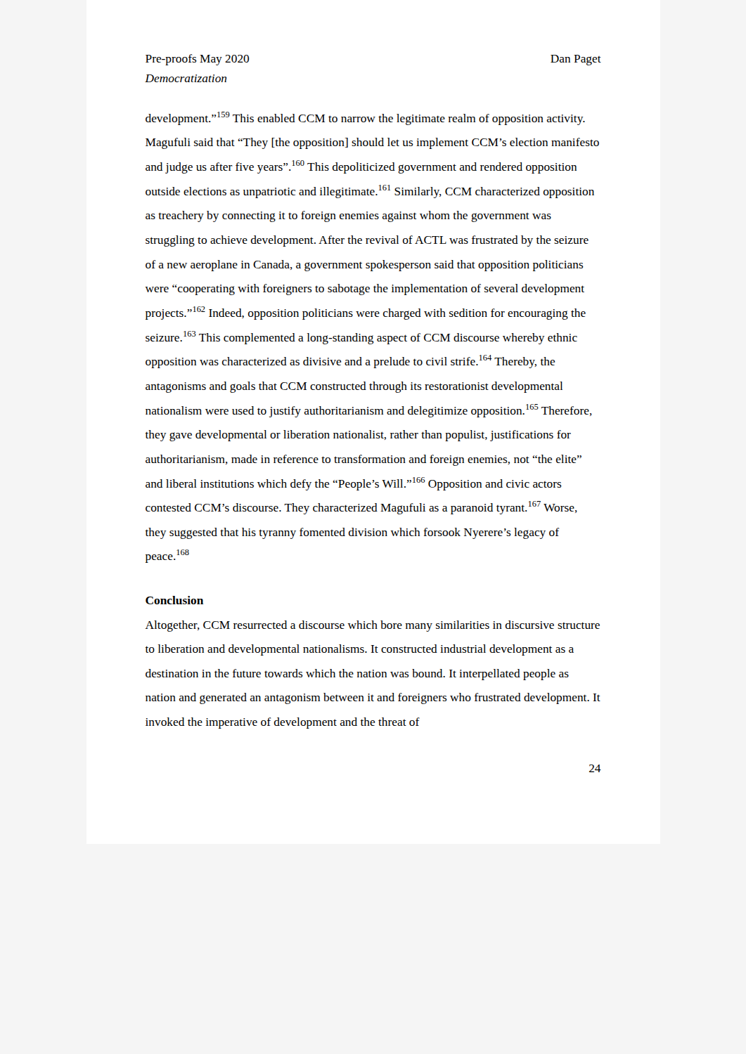Pre-proofs May 2020 Dan Paget
Democratization
development.”159 This enabled CCM to narrow the legitimate realm of opposition activity. Magufuli said that “They [the opposition] should let us implement CCM’s election manifesto and judge us after five years”.160 This depoliticized government and rendered opposition outside elections as unpatriotic and illegitimate.161 Similarly, CCM characterized opposition as treachery by connecting it to foreign enemies against whom the government was struggling to achieve development. After the revival of ACTL was frustrated by the seizure of a new aeroplane in Canada, a government spokesperson said that opposition politicians were “cooperating with foreigners to sabotage the implementation of several development projects.”162 Indeed, opposition politicians were charged with sedition for encouraging the seizure.163 This complemented a long-standing aspect of CCM discourse whereby ethnic opposition was characterized as divisive and a prelude to civil strife.164 Thereby, the antagonisms and goals that CCM constructed through its restorationist developmental nationalism were used to justify authoritarianism and delegitimize opposition.165 Therefore, they gave developmental or liberation nationalist, rather than populist, justifications for authoritarianism, made in reference to transformation and foreign enemies, not “the elite” and liberal institutions which defy the “People’s Will.”166 Opposition and civic actors contested CCM’s discourse. They characterized Magufuli as a paranoid tyrant.167 Worse, they suggested that his tyranny fomented division which forsook Nyerere’s legacy of peace.168
Conclusion
Altogether, CCM resurrected a discourse which bore many similarities in discursive structure to liberation and developmental nationalisms. It constructed industrial development as a destination in the future towards which the nation was bound. It interpellated people as nation and generated an antagonism between it and foreigners who frustrated development. It invoked the imperative of development and the threat of
24